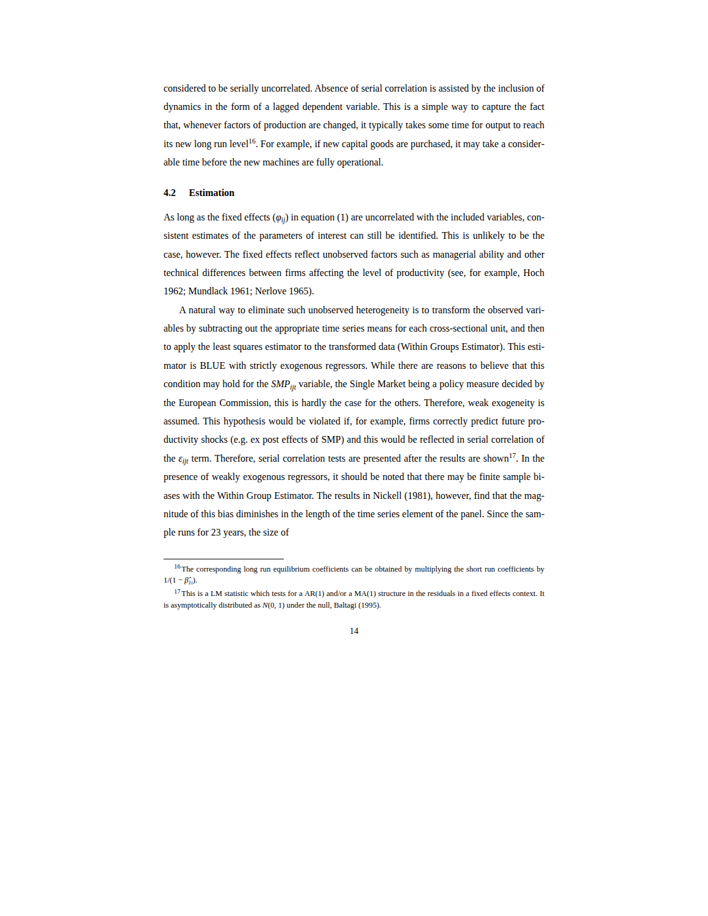considered to be serially uncorrelated. Absence of serial correlation is assisted by the inclusion of dynamics in the form of a lagged dependent variable. This is a simple way to capture the fact that, whenever factors of production are changed, it typically takes some time for output to reach its new long run level16. For example, if new capital goods are purchased, it may take a considerable time before the new machines are fully operational.
4.2 Estimation
As long as the fixed effects (φij) in equation (1) are uncorrelated with the included variables, consistent estimates of the parameters of interest can still be identified. This is unlikely to be the case, however. The fixed effects reflect unobserved factors such as managerial ability and other technical differences between firms affecting the level of productivity (see, for example, Hoch 1962; Mundlack 1961; Nerlove 1965).
A natural way to eliminate such unobserved heterogeneity is to transform the observed variables by subtracting out the appropriate time series means for each cross-sectional unit, and then to apply the least squares estimator to the transformed data (Within Groups Estimator). This estimator is BLUE with strictly exogenous regressors. While there are reasons to believe that this condition may hold for the SMPijt variable, the Single Market being a policy measure decided by the European Commission, this is hardly the case for the others. Therefore, weak exogeneity is assumed. This hypothesis would be violated if, for example, firms correctly predict future productivity shocks (e.g. ex post effects of SMP) and this would be reflected in serial correlation of the εijt term. Therefore, serial correlation tests are presented after the results are shown17. In the presence of weakly exogenous regressors, it should be noted that there may be finite sample biases with the Within Group Estimator. The results in Nickell (1981), however, find that the magnitude of this bias diminishes in the length of the time series element of the panel. Since the sample runs for 23 years, the size of
16The corresponding long run equilibrium coefficients can be obtained by multiplying the short run coefficients by 1/(1 − β̂1i).
17This is a LM statistic which tests for a AR(1) and/or a MA(1) structure in the residuals in a fixed effects context. It is asymptotically distributed as N(0, 1) under the null, Baltagi (1995).
14